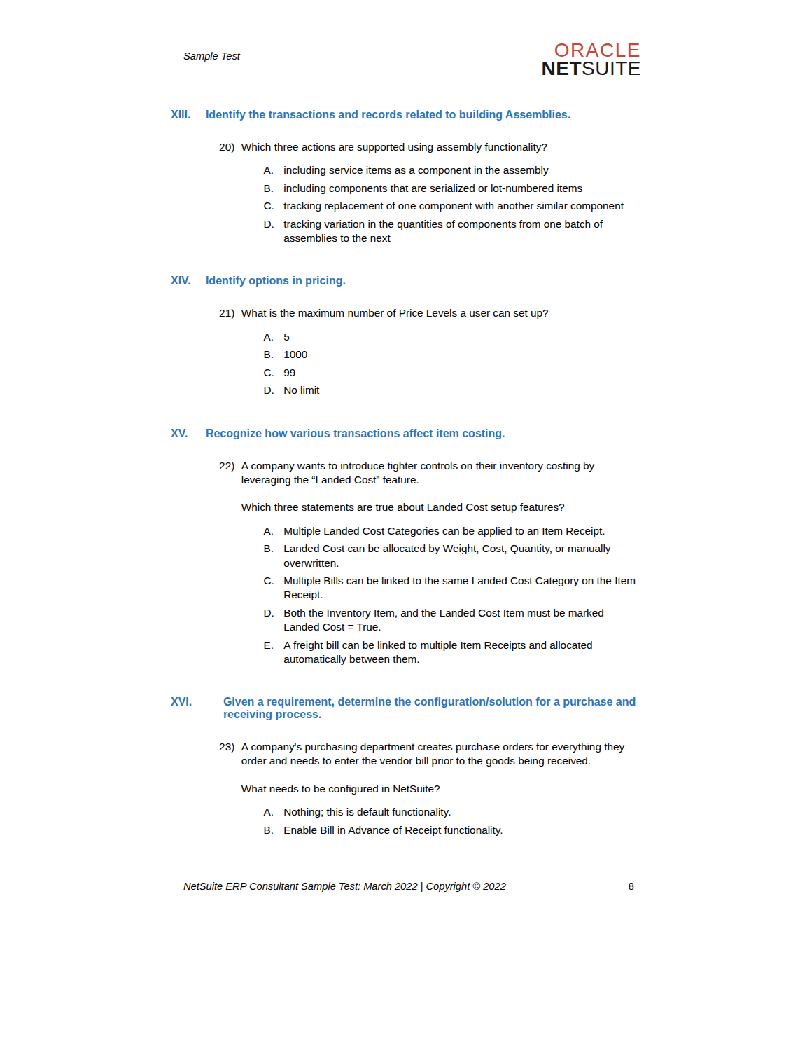Sample Test
ORACLE
NET SUITE
XIII. Identify the transactions and records related to building Assemblies.
20) Which three actions are supported using assembly functionality?
A. including service items as a component in the assembly
B. including components that are serialized or lot-numbered items
C. tracking replacement of one component with another similar component
D. tracking variation in the quantities of components from one batch of assemblies to the next
XIV. Identify options in pricing.
21) What is the maximum number of Price Levels a user can set up?
A. 5
B. 1000
C. 99
D. No limit
XV. Recognize how various transactions affect item costing.
22) A company wants to introduce tighter controls on their inventory costing by leveraging the “Landed Cost” feature.
Which three statements are true about Landed Cost setup features?
A. Multiple Landed Cost Categories can be applied to an Item Receipt.
B. Landed Cost can be allocated by Weight, Cost, Quantity, or manually overwritten.
C. Multiple Bills can be linked to the same Landed Cost Category on the Item Receipt.
D. Both the Inventory Item, and the Landed Cost Item must be marked Landed Cost = True.
E. A freight bill can be linked to multiple Item Receipts and allocated automatically between them.
XVI. Given a requirement, determine the configuration/solution for a purchase and receiving process.
23) A company's purchasing department creates purchase orders for everything they order and needs to enter the vendor bill prior to the goods being received.
What needs to be configured in NetSuite?
A. Nothing; this is default functionality.
B. Enable Bill in Advance of Receipt functionality.
NetSuite ERP Consultant Sample Test: March 2022 | Copyright © 2022
8